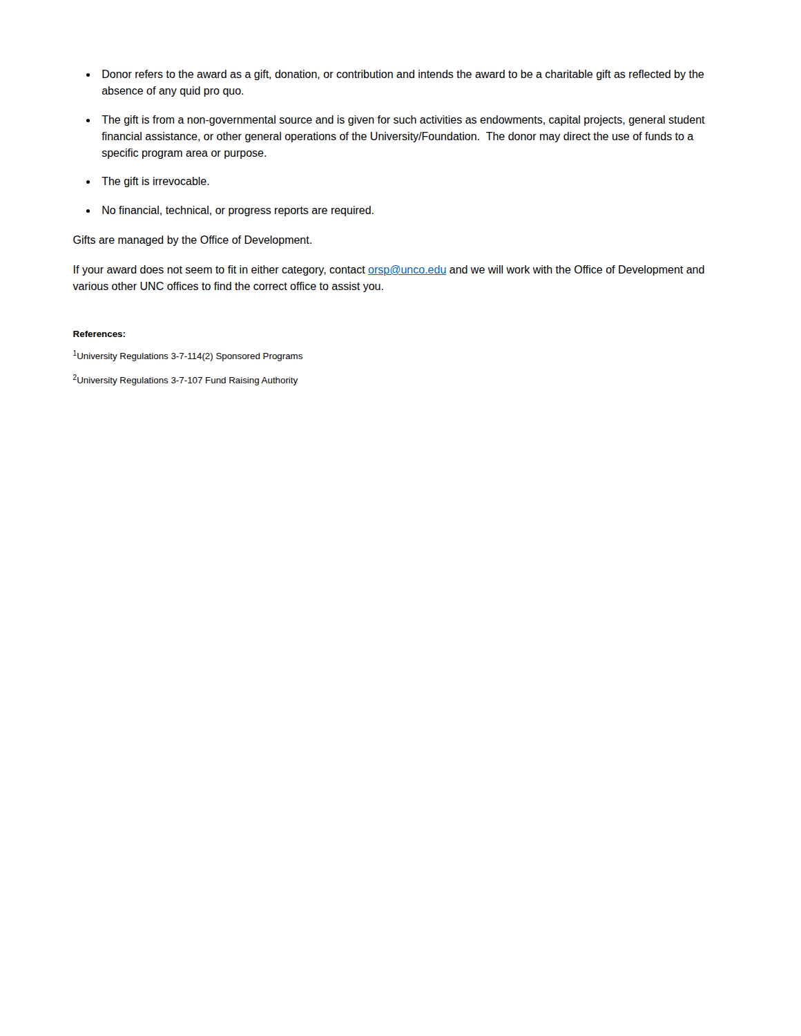Donor refers to the award as a gift, donation, or contribution and intends the award to be a charitable gift as reflected by the absence of any quid pro quo.
The gift is from a non-governmental source and is given for such activities as endowments, capital projects, general student financial assistance, or other general operations of the University/Foundation. The donor may direct the use of funds to a specific program area or purpose.
The gift is irrevocable.
No financial, technical, or progress reports are required.
Gifts are managed by the Office of Development.
If your award does not seem to fit in either category, contact orsp@unco.edu and we will work with the Office of Development and various other UNC offices to find the correct office to assist you.
References:
1University Regulations 3-7-114(2) Sponsored Programs
2University Regulations 3-7-107 Fund Raising Authority